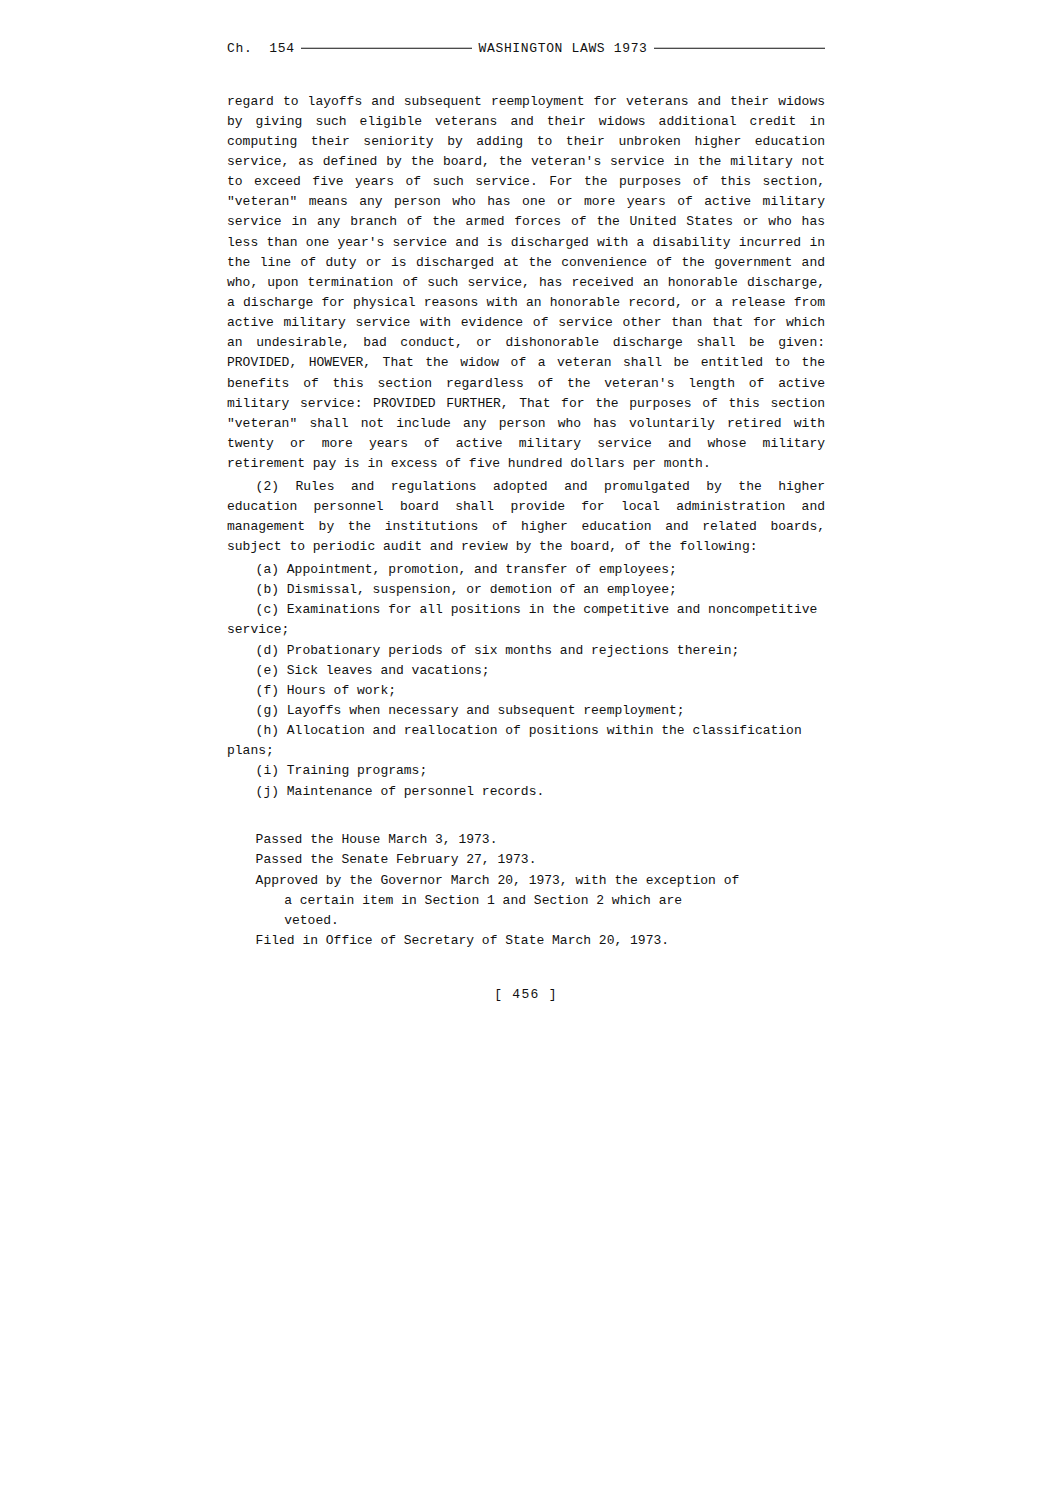Ch. 154 WASHINGTON LAWS 1973
regard to layoffs and subsequent reemployment for veterans and their widows by giving such eligible veterans and their widows additional credit in computing their seniority by adding to their unbroken higher education service, as defined by the board, the veteran's service in the military not to exceed five years of such service. For the purposes of this section, "veteran" means any person who has one or more years of active military service in any branch of the armed forces of the United States or who has less than one year's service and is discharged with a disability incurred in the line of duty or is discharged at the convenience of the government and who, upon termination of such service, has received an honorable discharge, a discharge for physical reasons with an honorable record, or a release from active military service with evidence of service other than that for which an undesirable, bad conduct, or dishonorable discharge shall be given: PROVIDED, HOWEVER, That the widow of a veteran shall be entitled to the benefits of this section regardless of the veteran's length of active military service: PROVIDED FURTHER, That for the purposes of this section "veteran" shall not include any person who has voluntarily retired with twenty or more years of active military service and whose military retirement pay is in excess of five hundred dollars per month.
(2) Rules and regulations adopted and promulgated by the higher education personnel board shall provide for local administration and management by the institutions of higher education and related boards, subject to periodic audit and review by the board, of the following:
(a) Appointment, promotion, and transfer of employees;
(b) Dismissal, suspension, or demotion of an employee;
(c) Examinations for all positions in the competitive and noncompetitive service;
(d) Probationary periods of six months and rejections therein;
(e) Sick leaves and vacations;
(f) Hours of work;
(g) Layoffs when necessary and subsequent reemployment;
(h) Allocation and reallocation of positions within the classification plans;
(i) Training programs;
(j) Maintenance of personnel records.
Passed the House March 3, 1973.
Passed the Senate February 27, 1973.
Approved by the Governor March 20, 1973, with the exception of
a certain item in Section 1 and Section 2 which are
vetoed.
Filed in Office of Secretary of State March 20, 1973.
[ 456 ]